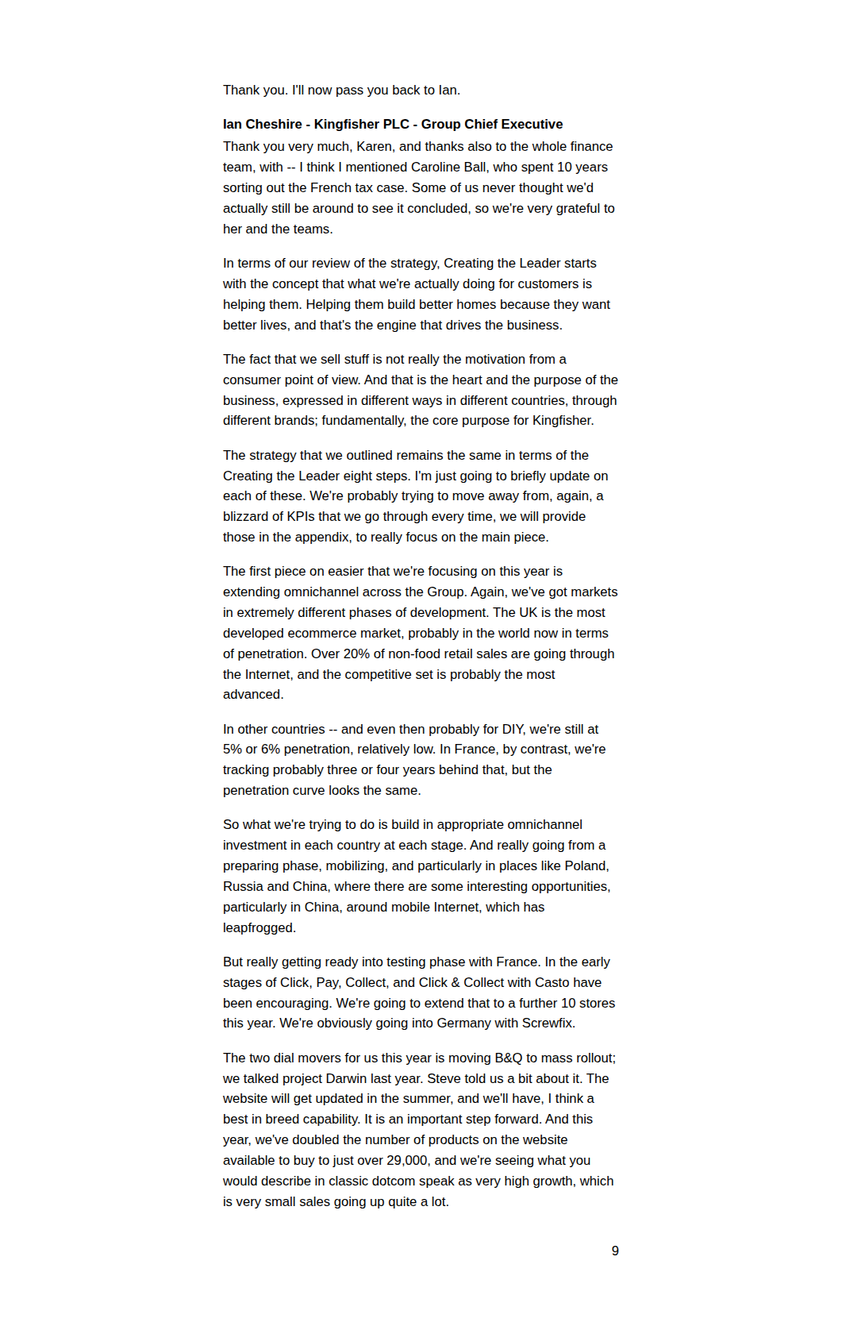Thank you. I'll now pass you back to Ian.
Ian Cheshire - Kingfisher PLC - Group Chief Executive
Thank you very much, Karen, and thanks also to the whole finance team, with -- I think I mentioned Caroline Ball, who spent 10 years sorting out the French tax case. Some of us never thought we'd actually still be around to see it concluded, so we're very grateful to her and the teams.
In terms of our review of the strategy, Creating the Leader starts with the concept that what we're actually doing for customers is helping them. Helping them build better homes because they want better lives, and that's the engine that drives the business.
The fact that we sell stuff is not really the motivation from a consumer point of view. And that is the heart and the purpose of the business, expressed in different ways in different countries, through different brands; fundamentally, the core purpose for Kingfisher.
The strategy that we outlined remains the same in terms of the Creating the Leader eight steps. I'm just going to briefly update on each of these. We're probably trying to move away from, again, a blizzard of KPIs that we go through every time, we will provide those in the appendix, to really focus on the main piece.
The first piece on easier that we're focusing on this year is extending omnichannel across the Group. Again, we've got markets in extremely different phases of development. The UK is the most developed ecommerce market, probably in the world now in terms of penetration. Over 20% of non-food retail sales are going through the Internet, and the competitive set is probably the most advanced.
In other countries -- and even then probably for DIY, we're still at 5% or 6% penetration, relatively low. In France, by contrast, we're tracking probably three or four years behind that, but the penetration curve looks the same.
So what we're trying to do is build in appropriate omnichannel investment in each country at each stage. And really going from a preparing phase, mobilizing, and particularly in places like Poland, Russia and China, where there are some interesting opportunities, particularly in China, around mobile Internet, which has leapfrogged.
But really getting ready into testing phase with France. In the early stages of Click, Pay, Collect, and Click & Collect with Casto have been encouraging. We're going to extend that to a further 10 stores this year. We're obviously going into Germany with Screwfix.
The two dial movers for us this year is moving B&Q to mass rollout; we talked project Darwin last year. Steve told us a bit about it. The website will get updated in the summer, and we'll have, I think a best in breed capability. It is an important step forward. And this year, we've doubled the number of products on the website available to buy to just over 29,000, and we're seeing what you would describe in classic dotcom speak as very high growth, which is very small sales going up quite a lot.
9